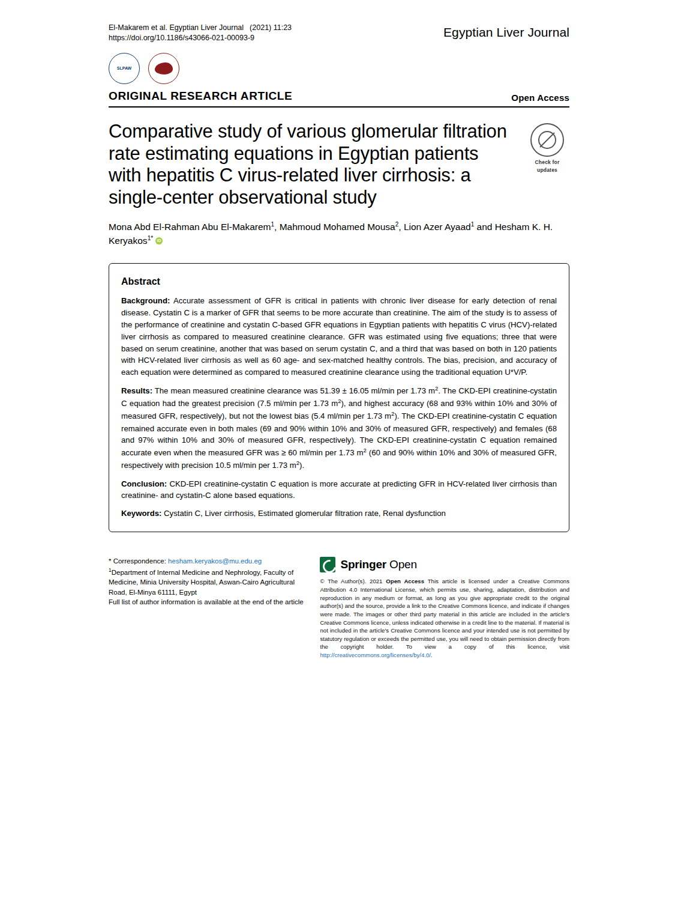El-Makarem et al. Egyptian Liver Journal (2021) 11:23
https://doi.org/10.1186/s43066-021-00093-9
Egyptian Liver Journal
SLPAW
Original Research Article
Open Access
Comparative study of various glomerular filtration rate estimating equations in Egyptian patients with hepatitis C virus-related liver cirrhosis: a single-center observational study
Check for
updates
Mona Abd El-Rahman Abu El-Makarem1, Mahmoud Mohamed Mousa2, Lion Azer Ayaad1 and Hesham K. H. Keryakos1*
Abstract
Background: Accurate assessment of GFR is critical in patients with chronic liver disease for early detection of renal disease. Cystatin C is a marker of GFR that seems to be more accurate than creatinine. The aim of the study is to assess of the performance of creatinine and cystatin C-based GFR equations in Egyptian patients with hepatitis C virus (HCV)-related liver cirrhosis as compared to measured creatinine clearance. GFR was estimated using five equations; three that were based on serum creatinine, another that was based on serum cystatin C, and a third that was based on both in 120 patients with HCV-related liver cirrhosis as well as 60 age- and sex-matched healthy controls. The bias, precision, and accuracy of each equation were determined as compared to measured creatinine clearance using the traditional equation U*V/P.
Results: The mean measured creatinine clearance was 51.39 ± 16.05 ml/min per 1.73 m2. The CKD-EPI creatinine-cystatin C equation had the greatest precision (7.5 ml/min per 1.73 m2), and highest accuracy (68 and 93% within 10% and 30% of measured GFR, respectively), but not the lowest bias (5.4 ml/min per 1.73 m2). The CKD-EPI creatinine-cystatin C equation remained accurate even in both males (69 and 90% within 10% and 30% of measured GFR, respectively) and females (68 and 97% within 10% and 30% of measured GFR, respectively). The CKD-EPI creatinine-cystatin C equation remained accurate even when the measured GFR was ≥ 60 ml/min per 1.73 m2 (60 and 90% within 10% and 30% of measured GFR, respectively with precision 10.5 ml/min per 1.73 m2).
Conclusion: CKD-EPI creatinine-cystatin C equation is more accurate at predicting GFR in HCV-related liver cirrhosis than creatinine- and cystatin-C alone based equations.
Keywords: Cystatin C, Liver cirrhosis, Estimated glomerular filtration rate, Renal dysfunction
* Correspondence: hesham.keryakos@mu.edu.eg
1Department of Internal Medicine and Nephrology, Faculty of Medicine, Minia University Hospital, Aswan-Cairo Agricultural Road, El-Minya 61111, Egypt
Full list of author information is available at the end of the article
Springer Open
© The Author(s). 2021 Open Access This article is licensed under a Creative Commons Attribution 4.0 International License, which permits use, sharing, adaptation, distribution and reproduction in any medium or format, as long as you give appropriate credit to the original author(s) and the source, provide a link to the Creative Commons licence, and indicate if changes were made. The images or other third party material in this article are included in the article's Creative Commons licence, unless indicated otherwise in a credit line to the material. If material is not included in the article's Creative Commons licence and your intended use is not permitted by statutory regulation or exceeds the permitted use, you will need to obtain permission directly from the copyright holder. To view a copy of this licence, visit http://creativecommons.org/licenses/by/4.0/.